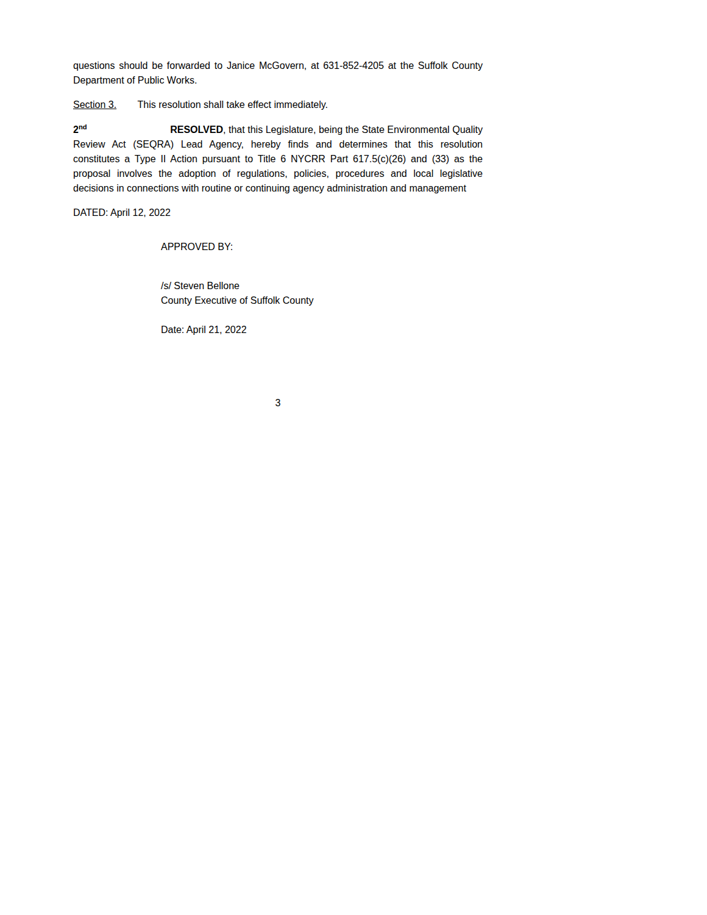questions should be forwarded to Janice McGovern, at 631-852-4205 at the Suffolk County Department of Public Works.
Section 3. This resolution shall take effect immediately.
2nd RESOLVED, that this Legislature, being the State Environmental Quality Review Act (SEQRA) Lead Agency, hereby finds and determines that this resolution constitutes a Type II Action pursuant to Title 6 NYCRR Part 617.5(c)(26) and (33) as the proposal involves the adoption of regulations, policies, procedures and local legislative decisions in connections with routine or continuing agency administration and management
DATED: April 12, 2022
APPROVED BY:
/s/ Steven Bellone
County Executive of Suffolk County
Date: April 21, 2022
3